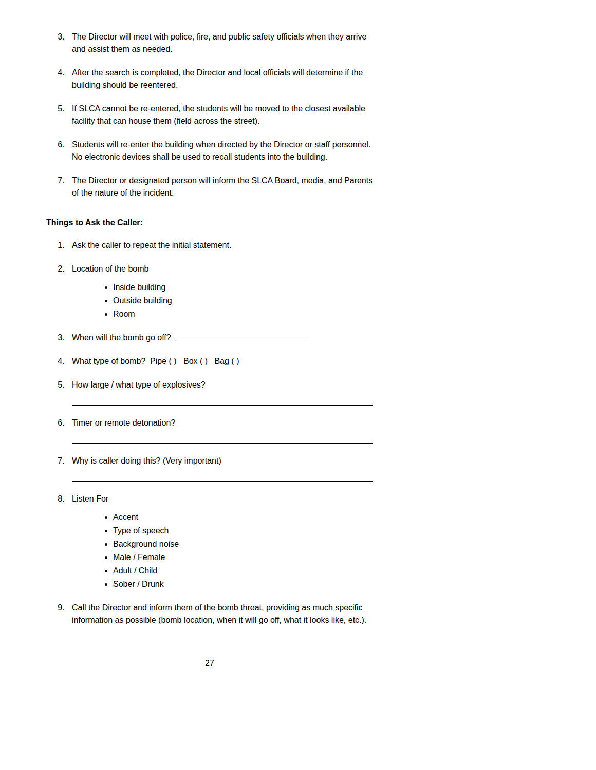The Director will meet with police, fire, and public safety officials when they arrive and assist them as needed.
After the search is completed, the Director and local officials will determine if the building should be reentered.
If SLCA cannot be re-entered, the students will be moved to the closest available facility that can house them (field across the street).
Students will re-enter the building when directed by the Director or staff personnel. No electronic devices shall be used to recall students into the building.
The Director or designated person will inform the SLCA Board, media, and Parents of the nature of the incident.
Things to Ask the Caller:
Ask the caller to repeat the initial statement.
Location of the bomb
Inside building
Outside building
Room
When will the bomb go off?
What type of bomb? Pipe ( ) Box ( ) Bag ( )
How large / what type of explosives?
Timer or remote detonation?
Why is caller doing this? (Very important)
Listen For
Accent
Type of speech
Background noise
Male / Female
Adult / Child
Sober / Drunk
Call the Director and inform them of the bomb threat, providing as much specific information as possible (bomb location, when it will go off, what it looks like, etc.).
27